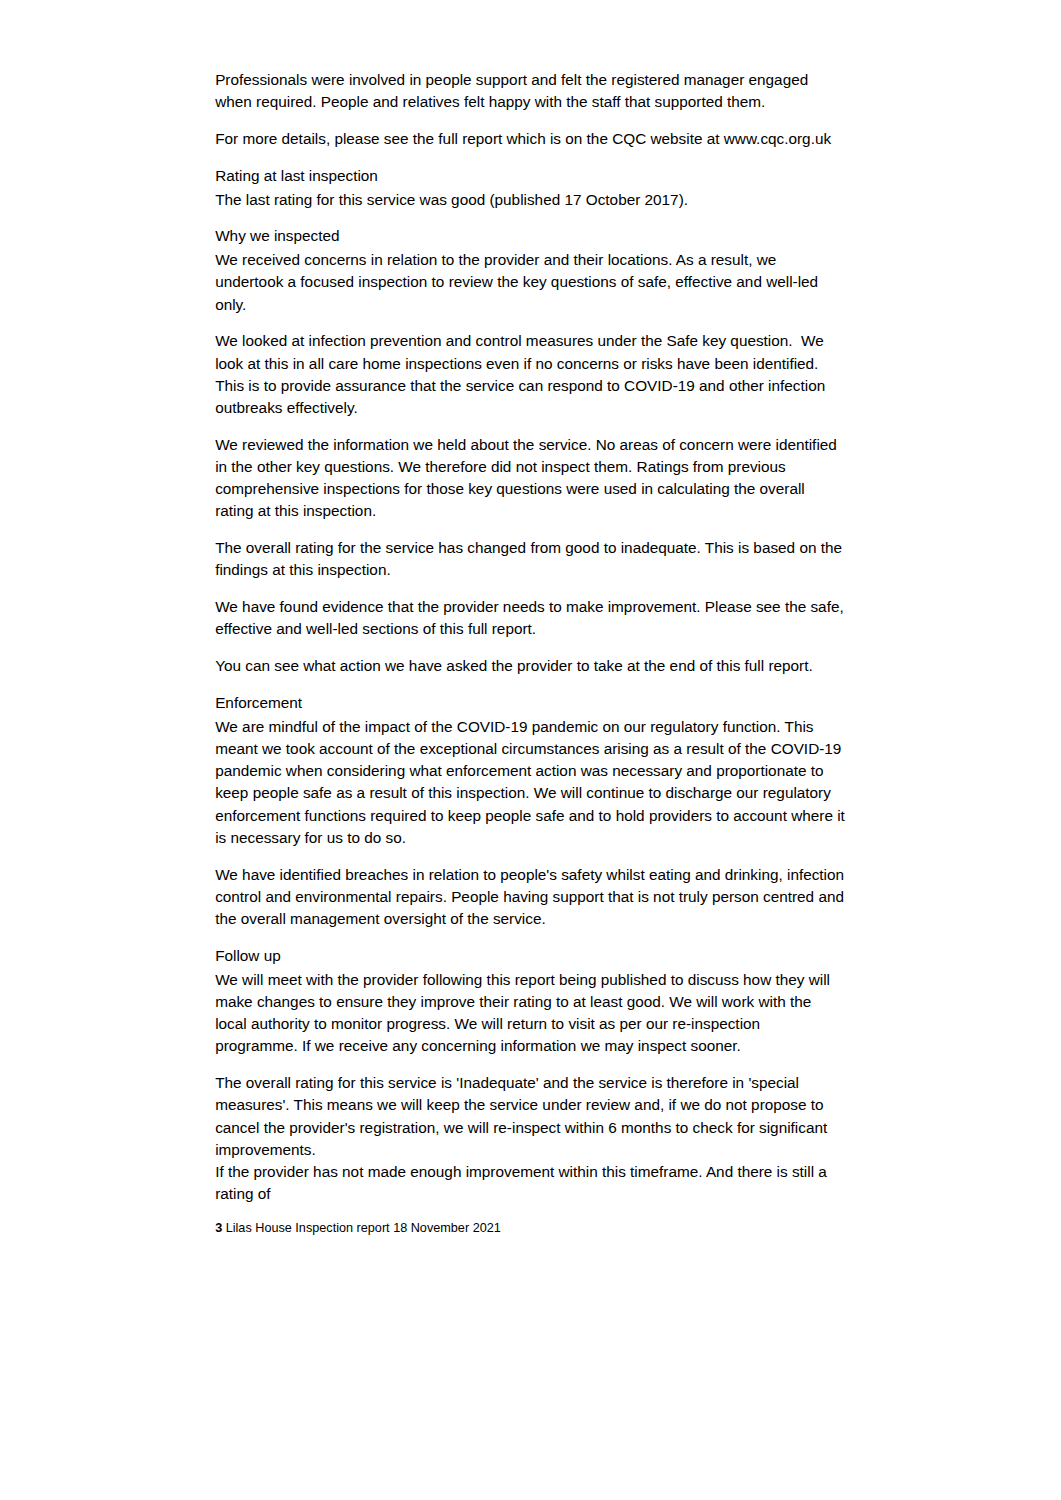Professionals were involved in people support and felt the registered manager engaged when required. People and relatives felt happy with the staff that supported them.
For more details, please see the full report which is on the CQC website at www.cqc.org.uk
Rating at last inspection
The last rating for this service was good (published 17 October 2017).
Why we inspected
We received concerns in relation to the provider and their locations. As a result, we undertook a focused inspection to review the key questions of safe, effective and well-led only.
We looked at infection prevention and control measures under the Safe key question. We look at this in all care home inspections even if no concerns or risks have been identified. This is to provide assurance that the service can respond to COVID-19 and other infection outbreaks effectively.
We reviewed the information we held about the service. No areas of concern were identified in the other key questions. We therefore did not inspect them. Ratings from previous comprehensive inspections for those key questions were used in calculating the overall rating at this inspection.
The overall rating for the service has changed from good to inadequate. This is based on the findings at this inspection.
We have found evidence that the provider needs to make improvement. Please see the safe, effective and well-led sections of this full report.
You can see what action we have asked the provider to take at the end of this full report.
Enforcement
We are mindful of the impact of the COVID-19 pandemic on our regulatory function. This meant we took account of the exceptional circumstances arising as a result of the COVID-19 pandemic when considering what enforcement action was necessary and proportionate to keep people safe as a result of this inspection. We will continue to discharge our regulatory enforcement functions required to keep people safe and to hold providers to account where it is necessary for us to do so.
We have identified breaches in relation to people's safety whilst eating and drinking, infection control and environmental repairs. People having support that is not truly person centred and the overall management oversight of the service.
Follow up
We will meet with the provider following this report being published to discuss how they will make changes to ensure they improve their rating to at least good. We will work with the local authority to monitor progress. We will return to visit as per our re-inspection programme. If we receive any concerning information we may inspect sooner.
The overall rating for this service is 'Inadequate' and the service is therefore in 'special measures'. This means we will keep the service under review and, if we do not propose to cancel the provider's registration, we will re-inspect within 6 months to check for significant improvements.
If the provider has not made enough improvement within this timeframe. And there is still a rating of
3 Lilas House Inspection report 18 November 2021